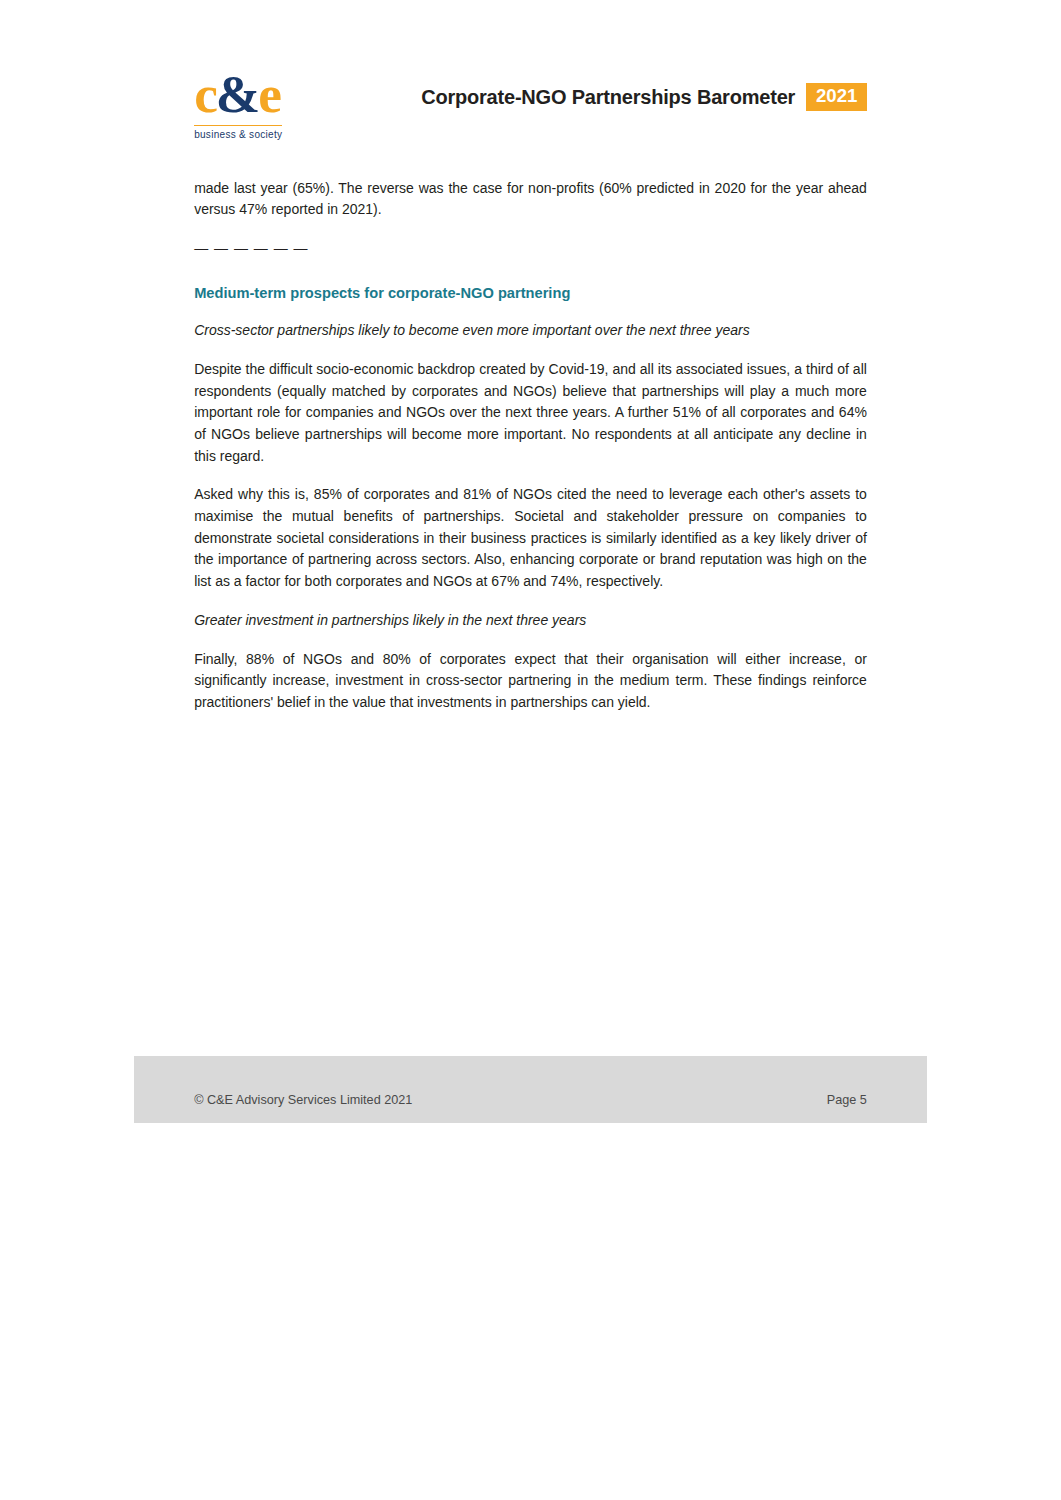c&e
business & society
Corporate-NGO Partnerships Barometer
2021
made last year (65%). The reverse was the case for non-profits (60% predicted in 2020 for the year ahead versus 47% reported in 2021).
— — — — — —
Medium-term prospects for corporate-NGO partnering
Cross-sector partnerships likely to become even more important over the next three years
Despite the difficult socio-economic backdrop created by Covid-19, and all its associated issues, a third of all respondents (equally matched by corporates and NGOs) believe that partnerships will play a much more important role for companies and NGOs over the next three years. A further 51% of all corporates and 64% of NGOs believe partnerships will become more important. No respondents at all anticipate any decline in this regard.
Asked why this is, 85% of corporates and 81% of NGOs cited the need to leverage each other's assets to maximise the mutual benefits of partnerships. Societal and stakeholder pressure on companies to demonstrate societal considerations in their business practices is similarly identified as a key likely driver of the importance of partnering across sectors. Also, enhancing corporate or brand reputation was high on the list as a factor for both corporates and NGOs at 67% and 74%, respectively.
Greater investment in partnerships likely in the next three years
Finally, 88% of NGOs and 80% of corporates expect that their organisation will either increase, or significantly increase, investment in cross-sector partnering in the medium term. These findings reinforce practitioners' belief in the value that investments in partnerships can yield.
© C&E Advisory Services Limited 2021 Page 5